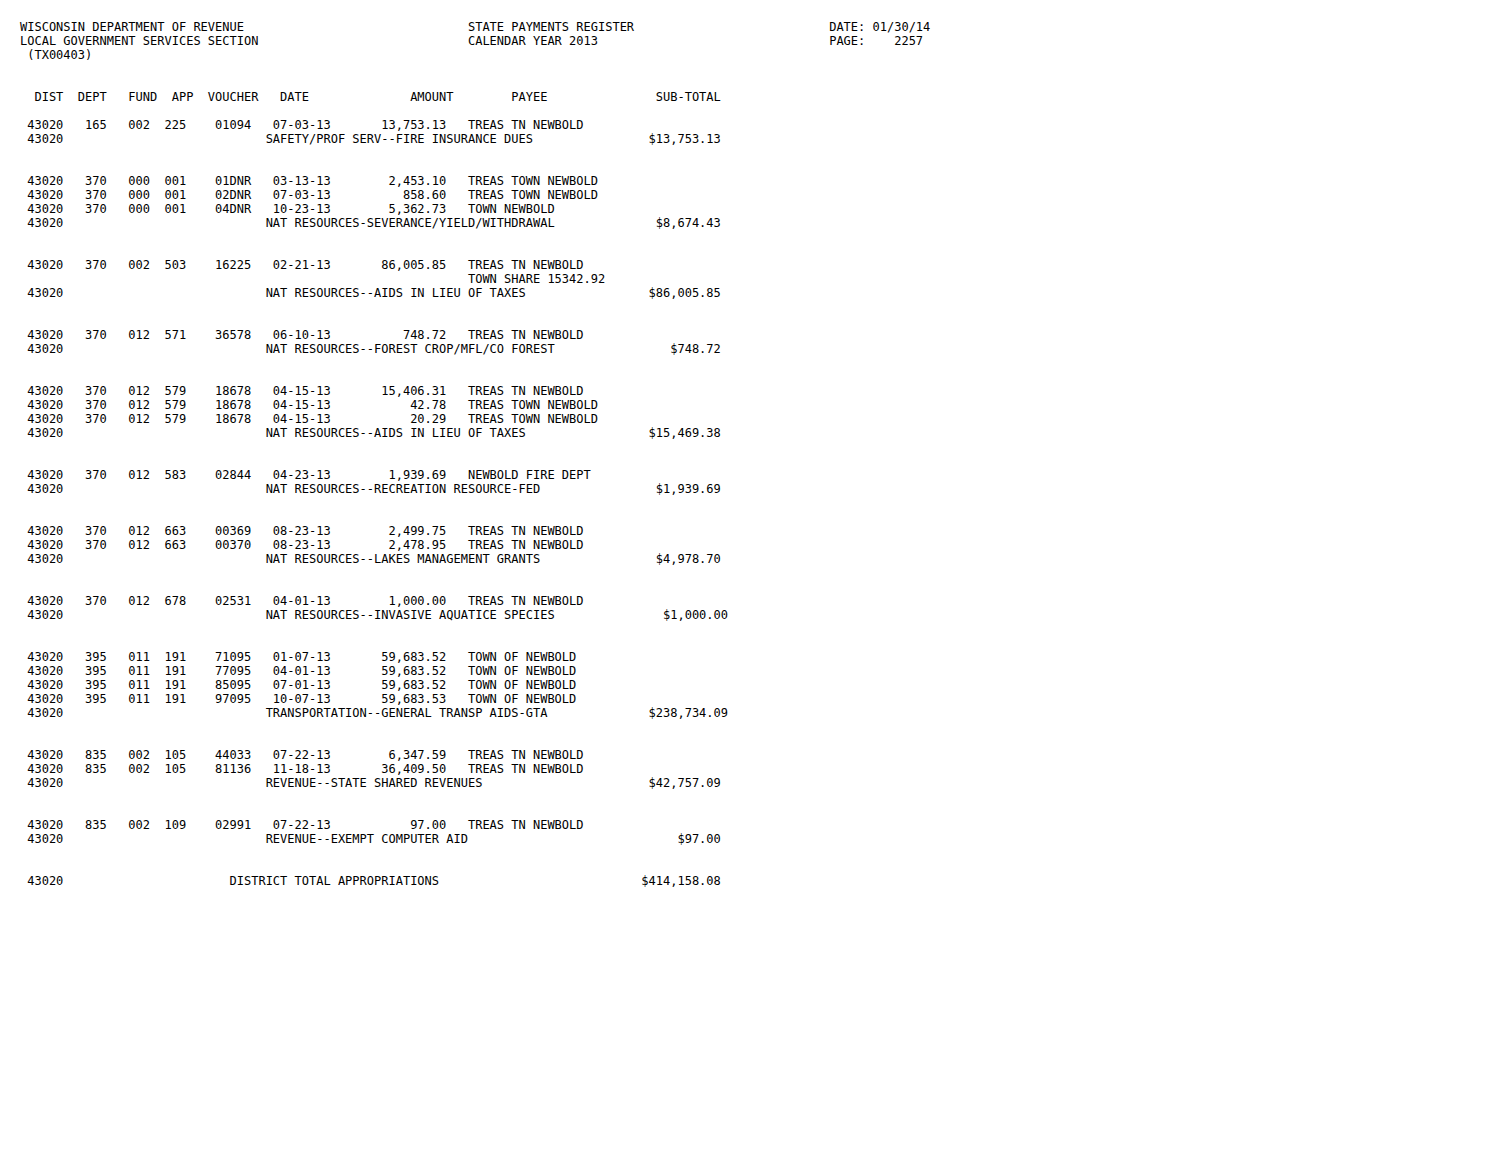WISCONSIN DEPARTMENT OF REVENUE                               STATE PAYMENTS REGISTER                           DATE: 01/30/14
LOCAL GOVERNMENT SERVICES SECTION                             CALENDAR YEAR 2013                                PAGE:    2257
 (TX00403)


  DIST  DEPT   FUND  APP  VOUCHER   DATE              AMOUNT        PAYEE               SUB-TOTAL

 43020   165   002  225    01094   07-03-13       13,753.13   TREAS TN NEWBOLD
 43020                            SAFETY/PROF SERV--FIRE INSURANCE DUES                $13,753.13


 43020   370   000  001    01DNR   03-13-13        2,453.10   TREAS TOWN NEWBOLD
 43020   370   000  001    02DNR   07-03-13          858.60   TREAS TOWN NEWBOLD
 43020   370   000  001    04DNR   10-23-13        5,362.73   TOWN NEWBOLD
 43020                            NAT RESOURCES-SEVERANCE/YIELD/WITHDRAWAL              $8,674.43


 43020   370   002  503    16225   02-21-13       86,005.85   TREAS TN NEWBOLD
                                                              TOWN SHARE 15342.92
 43020                            NAT RESOURCES--AIDS IN LIEU OF TAXES                 $86,005.85


 43020   370   012  571    36578   06-10-13          748.72   TREAS TN NEWBOLD
 43020                            NAT RESOURCES--FOREST CROP/MFL/CO FOREST                $748.72


 43020   370   012  579    18678   04-15-13       15,406.31   TREAS TN NEWBOLD
 43020   370   012  579    18678   04-15-13           42.78   TREAS TOWN NEWBOLD
 43020   370   012  579    18678   04-15-13           20.29   TREAS TOWN NEWBOLD
 43020                            NAT RESOURCES--AIDS IN LIEU OF TAXES                 $15,469.38


 43020   370   012  583    02844   04-23-13        1,939.69   NEWBOLD FIRE DEPT
 43020                            NAT RESOURCES--RECREATION RESOURCE-FED                $1,939.69


 43020   370   012  663    00369   08-23-13        2,499.75   TREAS TN NEWBOLD
 43020   370   012  663    00370   08-23-13        2,478.95   TREAS TN NEWBOLD
 43020                            NAT RESOURCES--LAKES MANAGEMENT GRANTS                $4,978.70


 43020   370   012  678    02531   04-01-13        1,000.00   TREAS TN NEWBOLD
 43020                            NAT RESOURCES--INVASIVE AQUATICE SPECIES               $1,000.00


 43020   395   011  191    71095   01-07-13       59,683.52   TOWN OF NEWBOLD
 43020   395   011  191    77095   04-01-13       59,683.52   TOWN OF NEWBOLD
 43020   395   011  191    85095   07-01-13       59,683.52   TOWN OF NEWBOLD
 43020   395   011  191    97095   10-07-13       59,683.53   TOWN OF NEWBOLD
 43020                            TRANSPORTATION--GENERAL TRANSP AIDS-GTA              $238,734.09


 43020   835   002  105    44033   07-22-13        6,347.59   TREAS TN NEWBOLD
 43020   835   002  105    81136   11-18-13       36,409.50   TREAS TN NEWBOLD
 43020                            REVENUE--STATE SHARED REVENUES                       $42,757.09


 43020   835   002  109    02991   07-22-13           97.00   TREAS TN NEWBOLD
 43020                            REVENUE--EXEMPT COMPUTER AID                             $97.00


 43020                       DISTRICT TOTAL APPROPRIATIONS                            $414,158.08